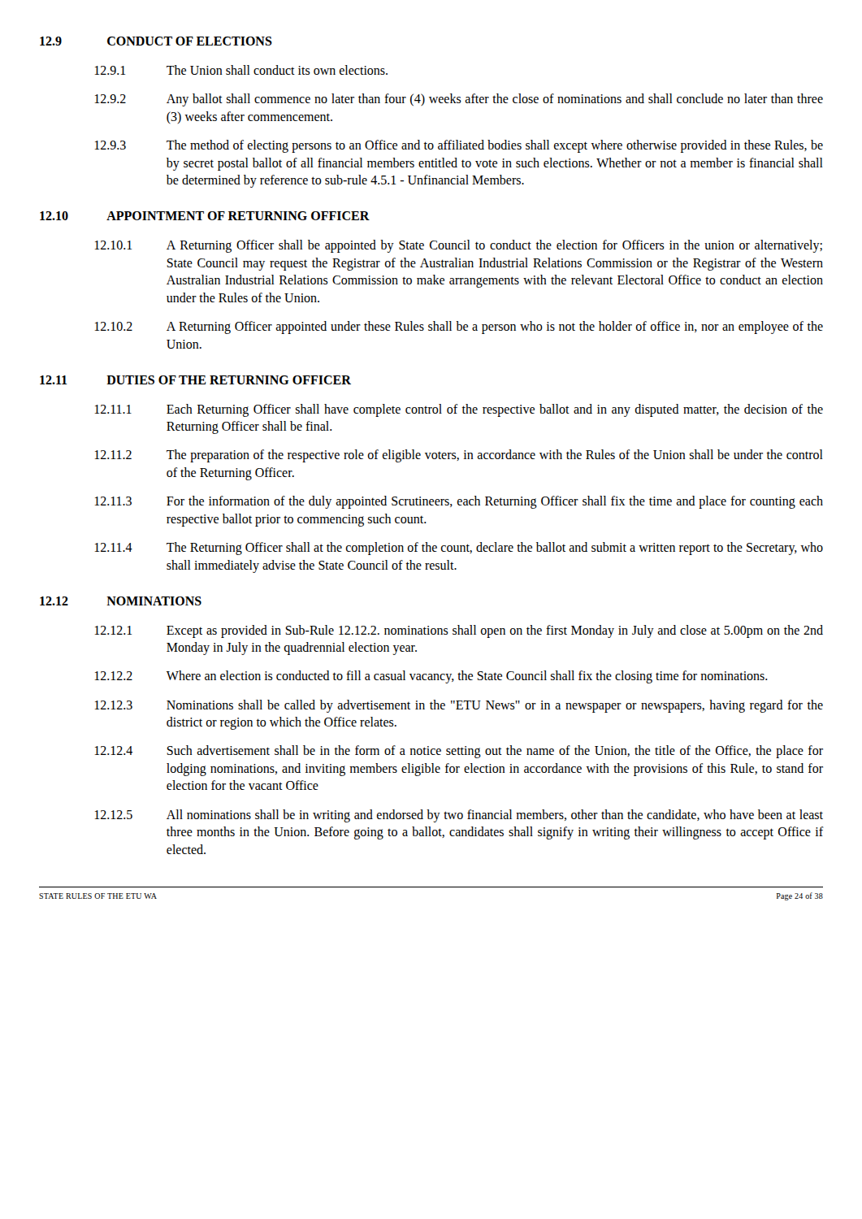12.9 CONDUCT OF ELECTIONS
12.9.1 The Union shall conduct its own elections.
12.9.2 Any ballot shall commence no later than four (4) weeks after the close of nominations and shall conclude no later than three (3) weeks after commencement.
12.9.3 The method of electing persons to an Office and to affiliated bodies shall except where otherwise provided in these Rules, be by secret postal ballot of all financial members entitled to vote in such elections. Whether or not a member is financial shall be determined by reference to sub-rule 4.5.1 - Unfinancial Members.
12.10 APPOINTMENT OF RETURNING OFFICER
12.10.1 A Returning Officer shall be appointed by State Council to conduct the election for Officers in the union or alternatively; State Council may request the Registrar of the Australian Industrial Relations Commission or the Registrar of the Western Australian Industrial Relations Commission to make arrangements with the relevant Electoral Office to conduct an election under the Rules of the Union.
12.10.2 A Returning Officer appointed under these Rules shall be a person who is not the holder of office in, nor an employee of the Union.
12.11 DUTIES OF THE RETURNING OFFICER
12.11.1 Each Returning Officer shall have complete control of the respective ballot and in any disputed matter, the decision of the Returning Officer shall be final.
12.11.2 The preparation of the respective role of eligible voters, in accordance with the Rules of the Union shall be under the control of the Returning Officer.
12.11.3 For the information of the duly appointed Scrutineers, each Returning Officer shall fix the time and place for counting each respective ballot prior to commencing such count.
12.11.4 The Returning Officer shall at the completion of the count, declare the ballot and submit a written report to the Secretary, who shall immediately advise the State Council of the result.
12.12 NOMINATIONS
12.12.1 Except as provided in Sub-Rule 12.12.2. nominations shall open on the first Monday in July and close at 5.00pm on the 2nd Monday in July in the quadrennial election year.
12.12.2 Where an election is conducted to fill a casual vacancy, the State Council shall fix the closing time for nominations.
12.12.3 Nominations shall be called by advertisement in the "ETU News" or in a newspaper or newspapers, having regard for the district or region to which the Office relates.
12.12.4 Such advertisement shall be in the form of a notice setting out the name of the Union, the title of the Office, the place for lodging nominations, and inviting members eligible for election in accordance with the provisions of this Rule, to stand for election for the vacant Office
12.12.5 All nominations shall be in writing and endorsed by two financial members, other than the candidate, who have been at least three months in the Union. Before going to a ballot, candidates shall signify in writing their willingness to accept Office if elected.
STATE RULES OF THE ETU WA Page 24 of 38